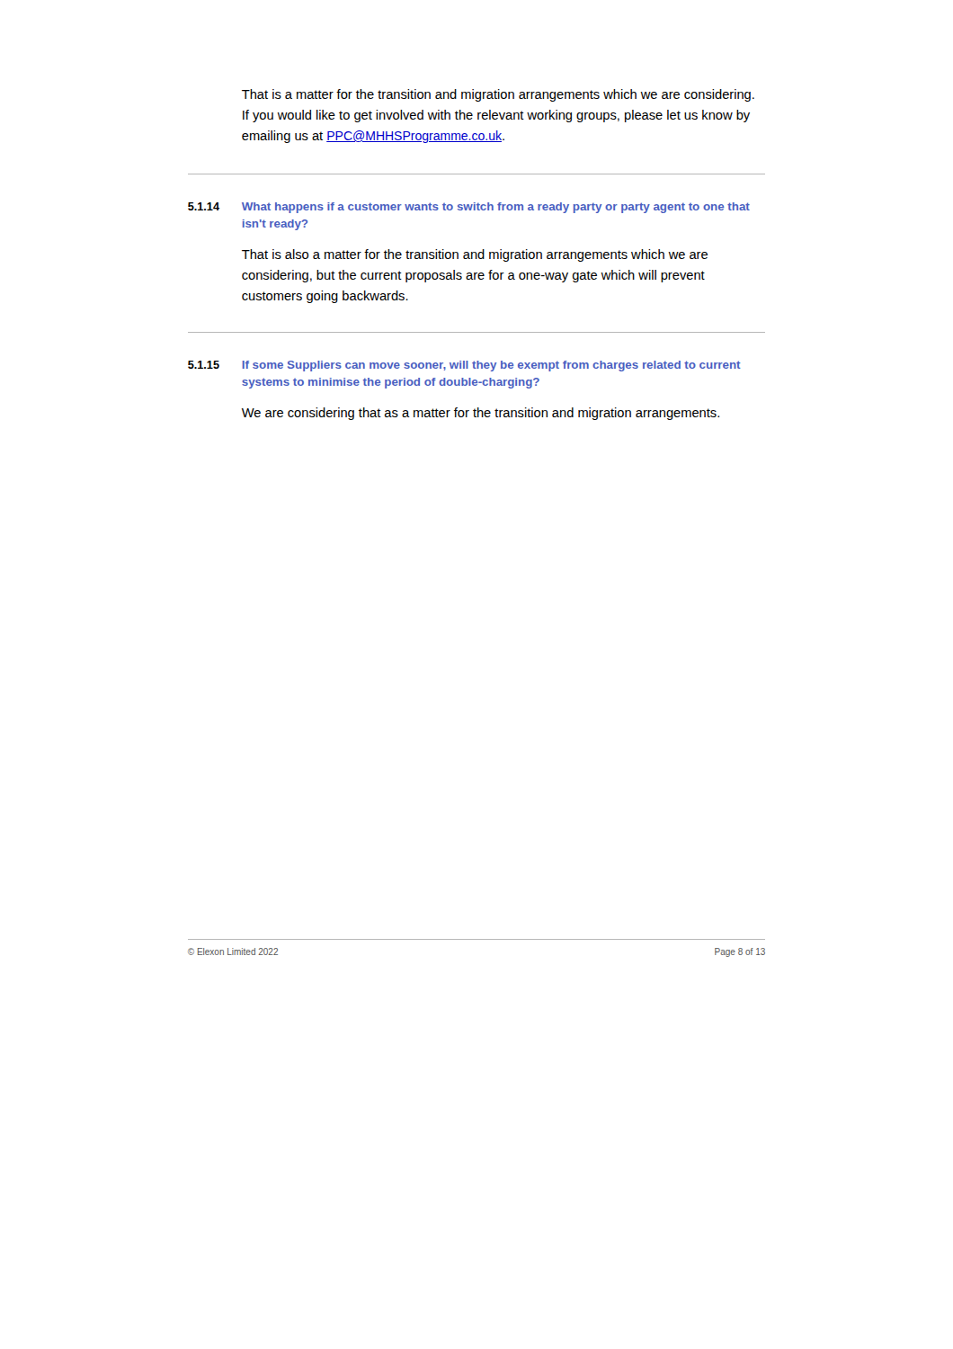That is a matter for the transition and migration arrangements which we are considering. If you would like to get involved with the relevant working groups, please let us know by emailing us at PPC@MHHSProgramme.co.uk.
5.1.14 What happens if a customer wants to switch from a ready party or party agent to one that isn't ready?
That is also a matter for the transition and migration arrangements which we are considering, but the current proposals are for a one-way gate which will prevent customers going backwards.
5.1.15 If some Suppliers can move sooner, will they be exempt from charges related to current systems to minimise the period of double-charging?
We are considering that as a matter for the transition and migration arrangements.
© Elexon Limited 2022 Page 8 of 13